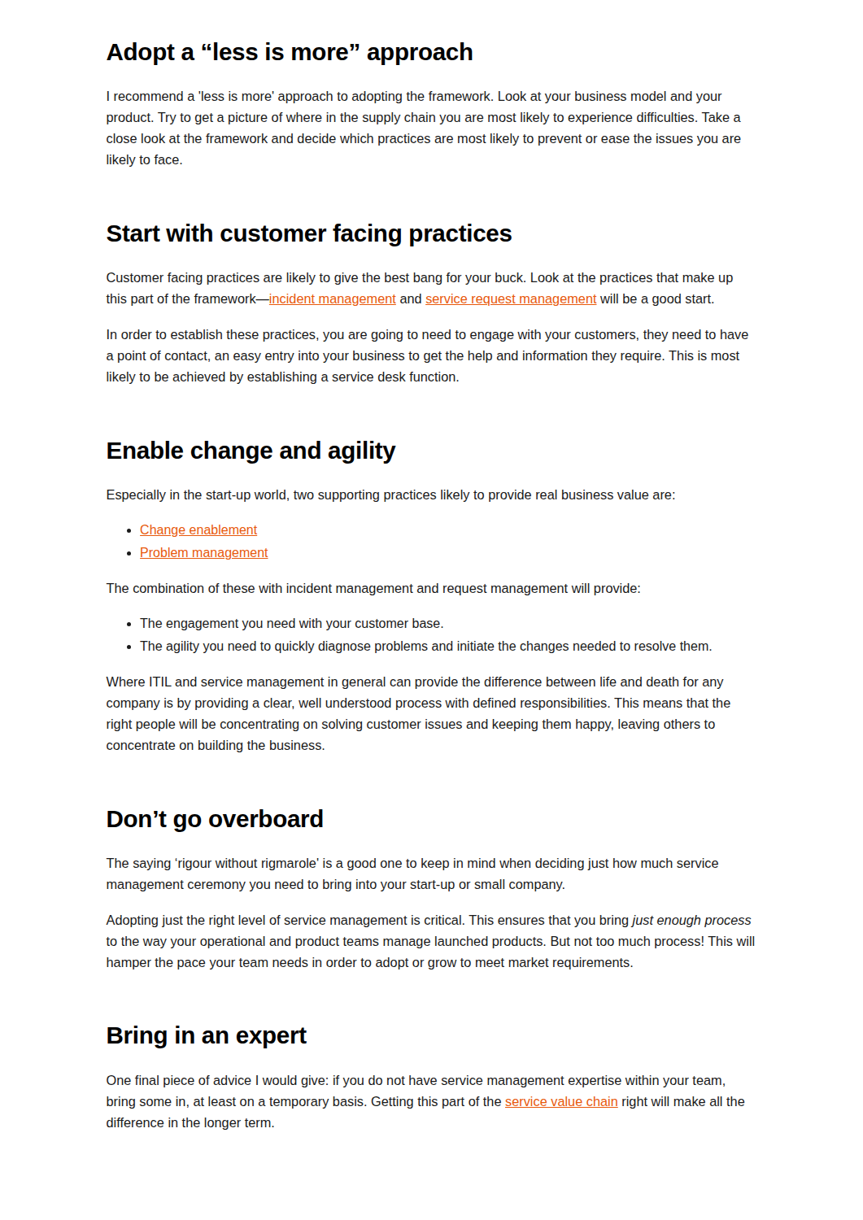Adopt a “less is more” approach
I recommend a 'less is more' approach to adopting the framework. Look at your business model and your product. Try to get a picture of where in the supply chain you are most likely to experience difficulties. Take a close look at the framework and decide which practices are most likely to prevent or ease the issues you are likely to face.
Start with customer facing practices
Customer facing practices are likely to give the best bang for your buck. Look at the practices that make up this part of the framework—incident management and service request management will be a good start.
In order to establish these practices, you are going to need to engage with your customers, they need to have a point of contact, an easy entry into your business to get the help and information they require. This is most likely to be achieved by establishing a service desk function.
Enable change and agility
Especially in the start-up world, two supporting practices likely to provide real business value are:
Change enablement
Problem management
The combination of these with incident management and request management will provide:
The engagement you need with your customer base.
The agility you need to quickly diagnose problems and initiate the changes needed to resolve them.
Where ITIL and service management in general can provide the difference between life and death for any company is by providing a clear, well understood process with defined responsibilities. This means that the right people will be concentrating on solving customer issues and keeping them happy, leaving others to concentrate on building the business.
Don’t go overboard
The saying ‘rigour without rigmarole' is a good one to keep in mind when deciding just how much service management ceremony you need to bring into your start-up or small company.
Adopting just the right level of service management is critical. This ensures that you bring just enough process to the way your operational and product teams manage launched products. But not too much process! This will hamper the pace your team needs in order to adopt or grow to meet market requirements.
Bring in an expert
One final piece of advice I would give: if you do not have service management expertise within your team, bring some in, at least on a temporary basis. Getting this part of the service value chain right will make all the difference in the longer term.